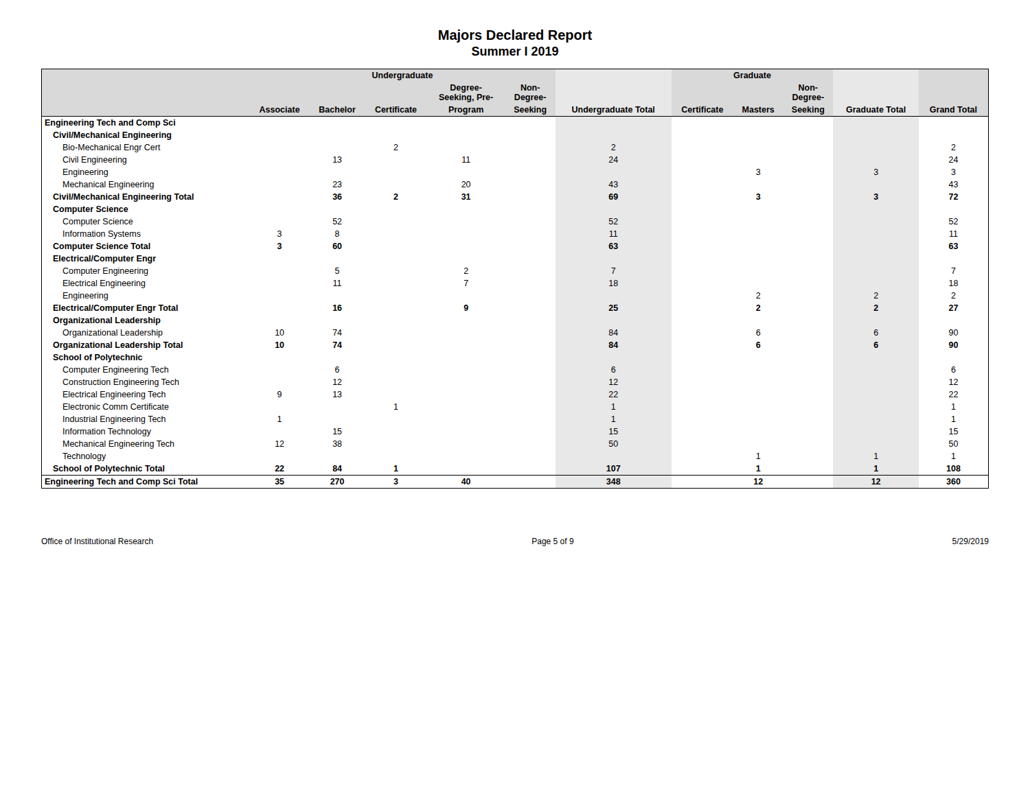Majors Declared Report
Summer I 2019
| | Undergraduate | Undergraduate Total | Graduate | Graduate Total | Grand Total |
| --- | --- | --- | --- | --- | --- |
| | | | Degree- Seeking, Pre- | Non- Degree- | | | Non- Degree- |
| Associate | Bachelor | Certificate | Program | Seeking | Certificate | Masters | Seeking |
| Engineering Tech and Comp Sci | | | | | | | | | | | |
| Civil/Mechanical Engineering | | | | | | | | | | | |
| Bio-Mechanical Engr Cert | | | 2 | | | 2 | | | | | 2 |
| Civil Engineering | | 13 | | 11 | | 24 | | | | | 24 |
| Engineering | | | | | | | | 3 | | 3 | 3 |
| Mechanical Engineering | | 23 | | 20 | | 43 | | | | | 43 |
| Civil/Mechanical Engineering Total | | 36 | 2 | 31 | | 69 | | 3 | | 3 | 72 |
| Computer Science | | | | | | | | | | | |
| Computer Science | | 52 | | | | 52 | | | | | 52 |
| Information Systems | 3 | 8 | | | | 11 | | | | | 11 |
| Computer Science Total | 3 | 60 | | | | 63 | | | | | 63 |
| Electrical/Computer Engr | | | | | | | | | | | |
| Computer Engineering | | 5 | | 2 | | 7 | | | | | 7 |
| Electrical Engineering | | 11 | | 7 | | 18 | | | | | 18 |
| Engineering | | | | | | | | 2 | | 2 | 2 |
| Electrical/Computer Engr Total | | 16 | | 9 | | 25 | | 2 | | 2 | 27 |
| Organizational Leadership | | | | | | | | | | | |
| Organizational Leadership | 10 | 74 | | | | 84 | | 6 | | 6 | 90 |
| Organizational Leadership Total | 10 | 74 | | | | 84 | | 6 | | 6 | 90 |
| School of Polytechnic | | | | | | | | | | | |
| Computer Engineering Tech | | 6 | | | | 6 | | | | | 6 |
| Construction Engineering Tech | | 12 | | | | 12 | | | | | 12 |
| Electrical Engineering Tech | 9 | 13 | | | | 22 | | | | | 22 |
| Electronic Comm Certificate | | | 1 | | | 1 | | | | | 1 |
| Industrial Engineering Tech | 1 | | | | | 1 | | | | | 1 |
| Information Technology | | 15 | | | | 15 | | | | | 15 |
| Mechanical Engineering Tech | 12 | 38 | | | | 50 | | | | | 50 |
| Technology | | | | | | | | 1 | | 1 | 1 |
| School of Polytechnic Total | 22 | 84 | 1 | | | 107 | | 1 | | 1 | 108 |
| Engineering Tech and Comp Sci Total | 35 | 270 | 3 | 40 | | 348 | | 12 | | 12 | 360 |
Office of Institutional Research Page 5 of 9 5/29/2019